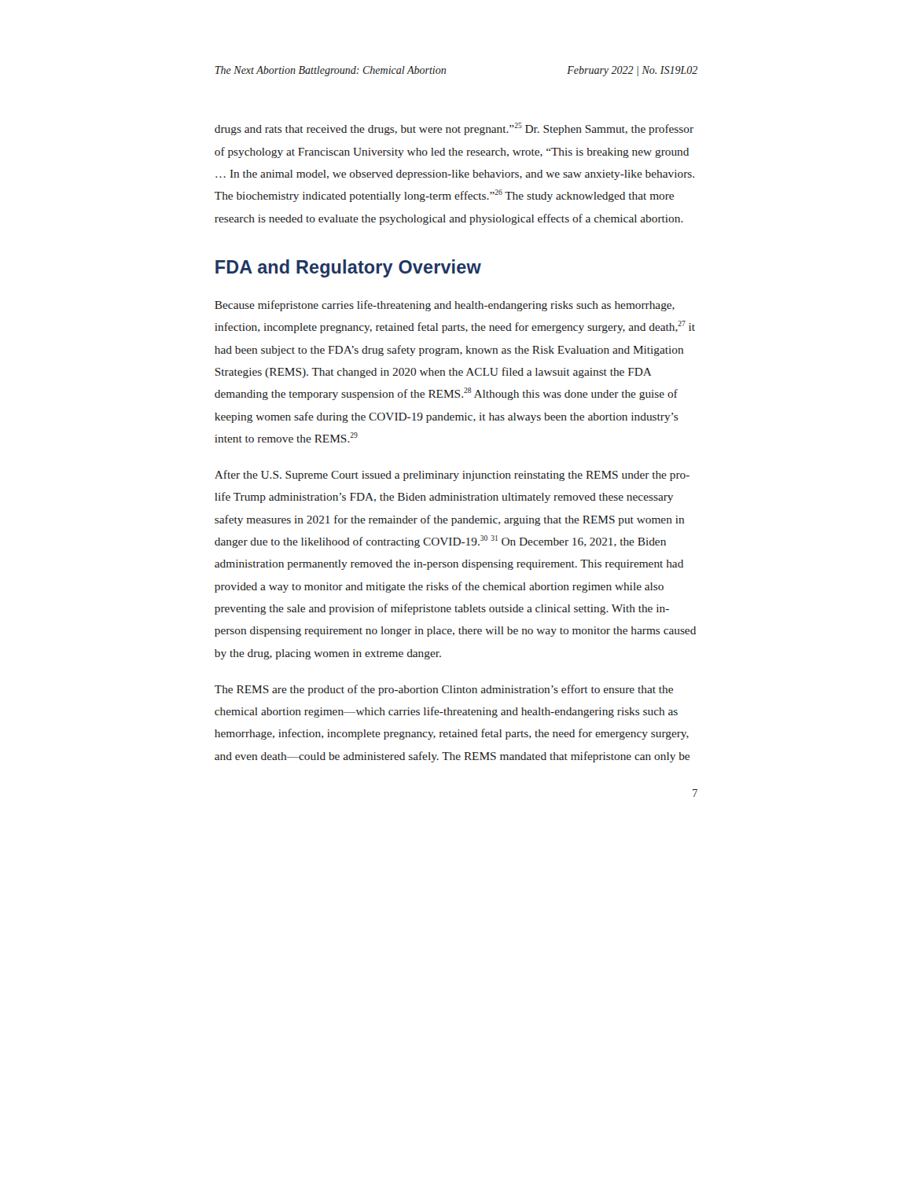The Next Abortion Battleground: Chemical Abortion February 2022 | No. IS19L02
drugs and rats that received the drugs, but were not pregnant.”25 Dr. Stephen Sammut, the professor of psychology at Franciscan University who led the research, wrote, “This is breaking new ground … In the animal model, we observed depression-like behaviors, and we saw anxiety-like behaviors. The biochemistry indicated potentially long-term effects.”26 The study acknowledged that more research is needed to evaluate the psychological and physiological effects of a chemical abortion.
FDA and Regulatory Overview
Because mifepristone carries life-threatening and health-endangering risks such as hemorrhage, infection, incomplete pregnancy, retained fetal parts, the need for emergency surgery, and death,27 it had been subject to the FDA’s drug safety program, known as the Risk Evaluation and Mitigation Strategies (REMS). That changed in 2020 when the ACLU filed a lawsuit against the FDA demanding the temporary suspension of the REMS.28 Although this was done under the guise of keeping women safe during the COVID-19 pandemic, it has always been the abortion industry’s intent to remove the REMS.29
After the U.S. Supreme Court issued a preliminary injunction reinstating the REMS under the pro-life Trump administration’s FDA, the Biden administration ultimately removed these necessary safety measures in 2021 for the remainder of the pandemic, arguing that the REMS put women in danger due to the likelihood of contracting COVID-19.30 31 On December 16, 2021, the Biden administration permanently removed the in-person dispensing requirement. This requirement had provided a way to monitor and mitigate the risks of the chemical abortion regimen while also preventing the sale and provision of mifepristone tablets outside a clinical setting. With the in-person dispensing requirement no longer in place, there will be no way to monitor the harms caused by the drug, placing women in extreme danger.
The REMS are the product of the pro-abortion Clinton administration’s effort to ensure that the chemical abortion regimen—which carries life-threatening and health-endangering risks such as hemorrhage, infection, incomplete pregnancy, retained fetal parts, the need for emergency surgery, and even death—could be administered safely. The REMS mandated that mifepristone can only be
7